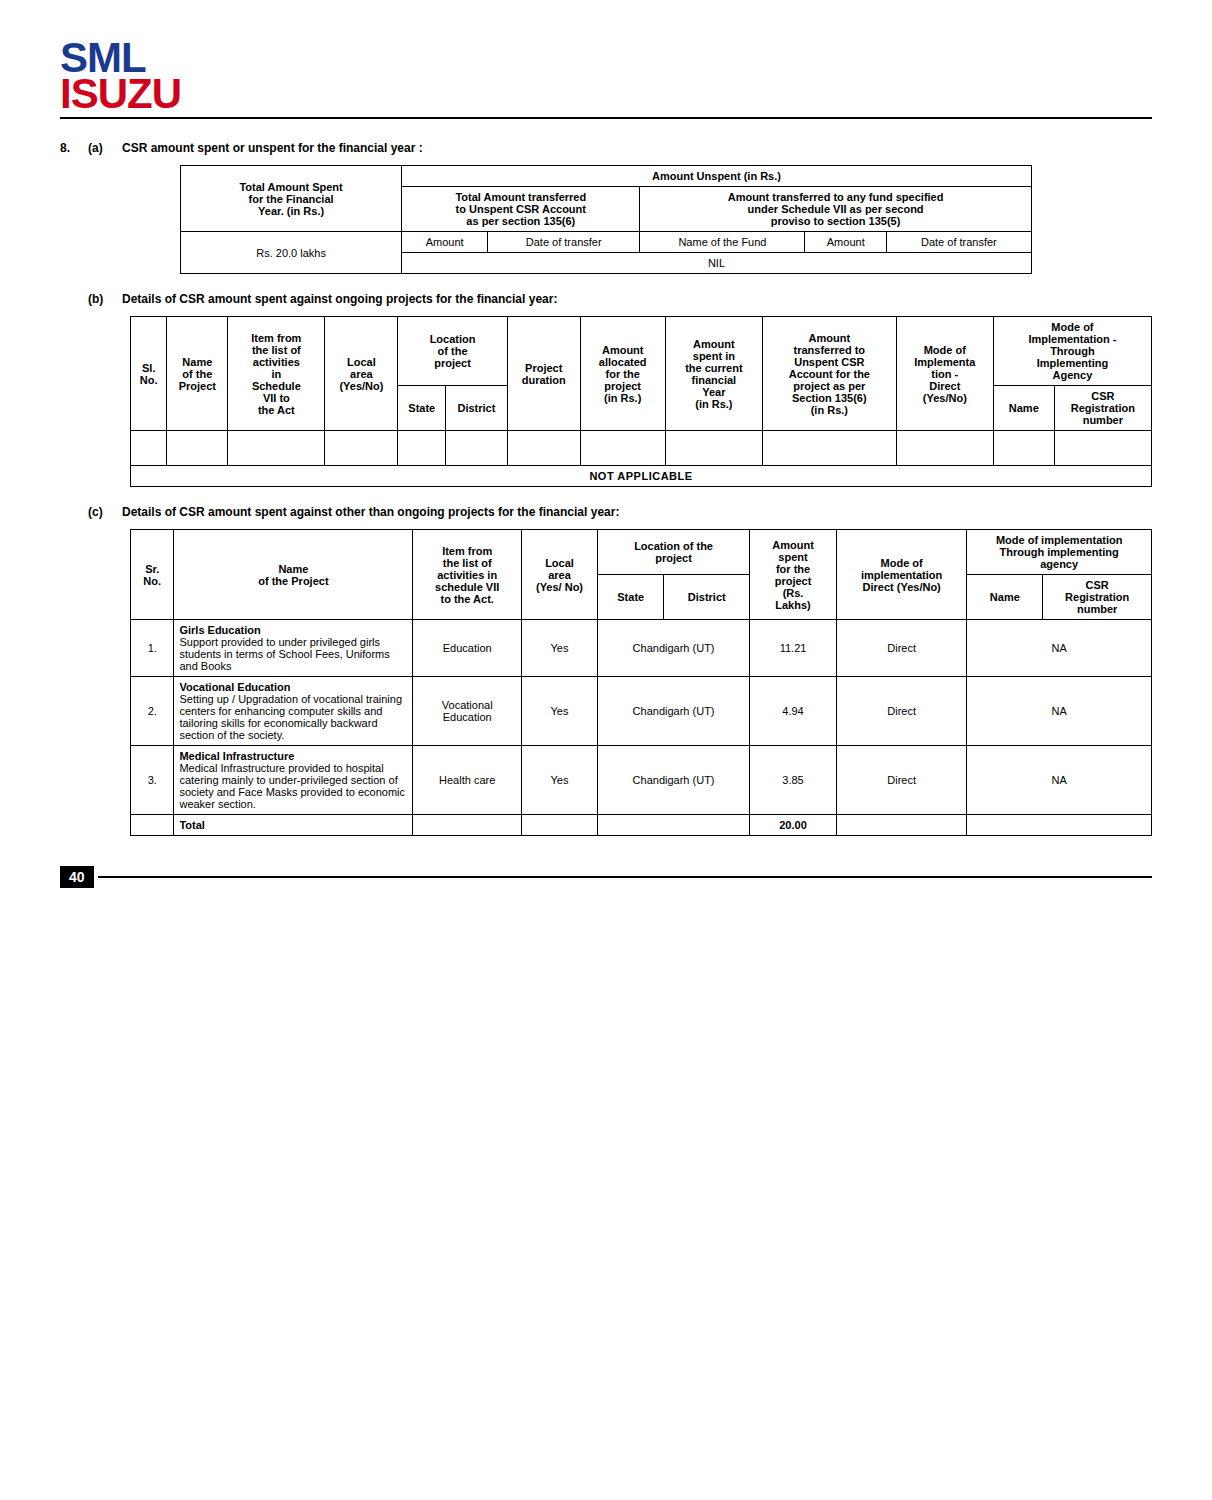SML ISUZU
8.(a) CSR amount spent or unspent for the financial year :
| Total Amount Spent for the Financial Year. (in Rs.) | Amount Unspent (in Rs.) |
| --- | --- |
| Total Amount transferred to Unspent CSR Account as per section 135(6) | Amount transferred to any fund specified under Schedule VII as per second proviso to section 135(5) |
| Rs. 20.0 lakhs | Amount | Date of transfer | Name of the Fund | Amount | Date of transfer |
| NIL |
(b) Details of CSR amount spent against ongoing projects for the financial year:
| Sl. No. | Name of the Project | Item from the list of activities in Schedule VII to the Act | Local area (Yes/No) | Location of the project | Project duration | Amount allocated for the project (in Rs.) | Amount spent in the current financial Year (in Rs.) | Amount transferred to Unspent CSR Account for the project as per Section 135(6) (in Rs.) | Mode of Implementa tion - Direct (Yes/No) | Mode of Implementation - Through Implementing Agency |
| --- | --- | --- | --- | --- | --- | --- | --- | --- | --- | --- |
| State | District | Name | CSR Registration number |
| NOT APPLICABLE |
(c) Details of CSR amount spent against other than ongoing projects for the financial year:
| Sr. No. | Name of the Project | Item from the list of activities in schedule VII to the Act. | Local area (Yes/ No) | Location of the project | Amount spent for the project (Rs. Lakhs) | Mode of implementation Direct (Yes/No) | Mode of implementation Through implementing agency |
| --- | --- | --- | --- | --- | --- | --- | --- |
| State | District | Name | CSR Registration number |
| 1. | Girls Education Support provided to under privileged girls students in terms of School Fees, Uniforms and Books | Education | Yes | Chandigarh (UT) | 11.21 | Direct | NA |
| 2. | Vocational Education Setting up / Upgradation of vocational training centers for enhancing computer skills and tailoring skills for economically backward section of the society. | Vocational Education | Yes | Chandigarh (UT) | 4.94 | Direct | NA |
| 3. | Medical Infrastructure Medical Infrastructure provided to hospital catering mainly to under-privileged section of society and Face Masks provided to economic weaker section. | Health care | Yes | Chandigarh (UT) | 3.85 | Direct | NA |
| | Total | | | | 20.00 | | |
40